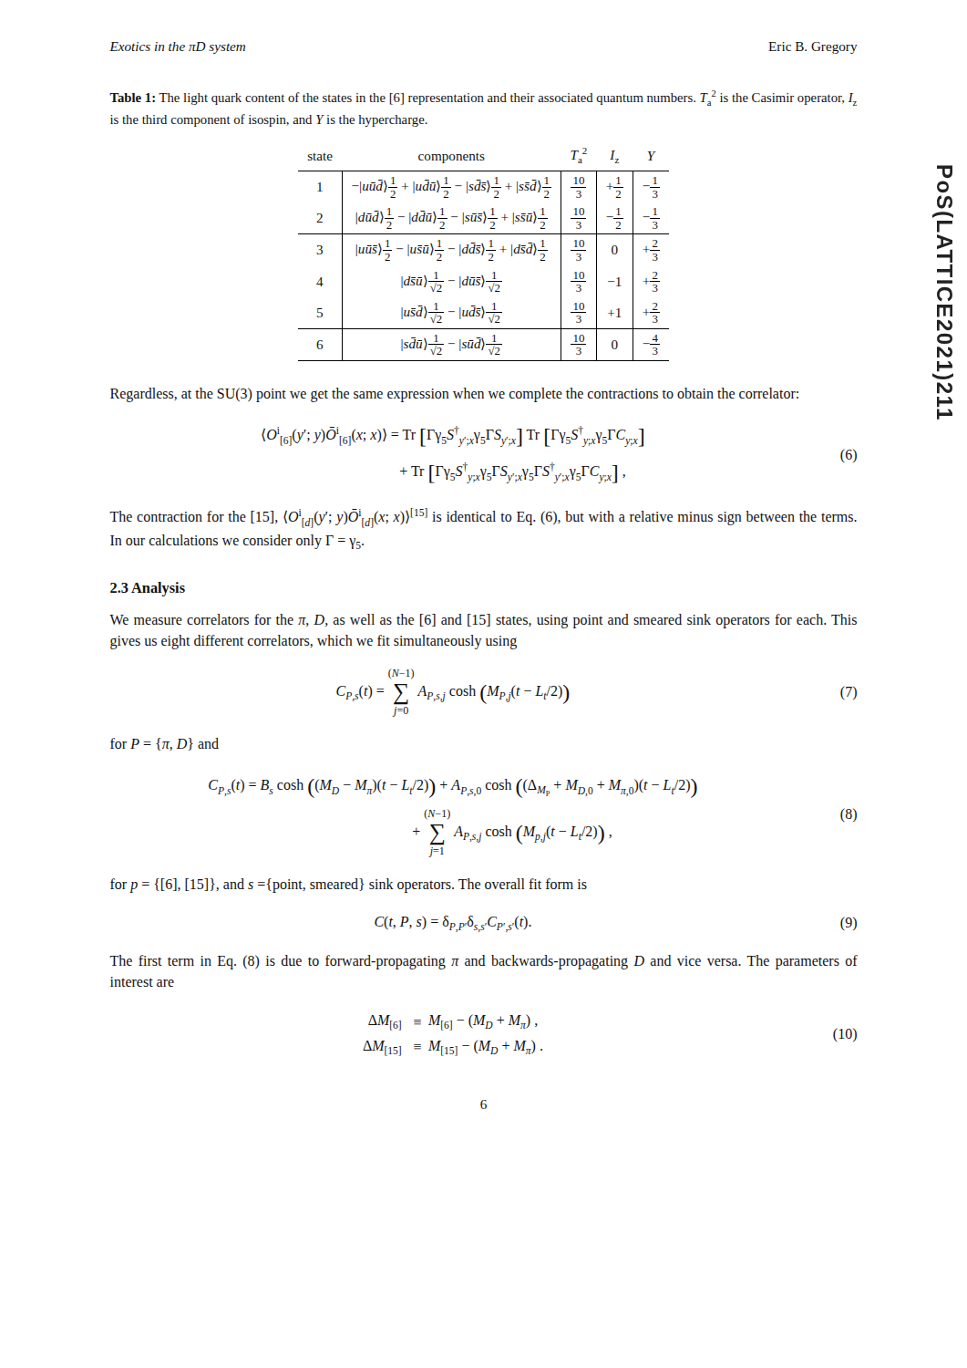Exotics in the πD system
Eric B. Gregory
PoS(LATTICE2021)211
Table 1: The light quark content of the states in the [6] representation and their associated quantum numbers. Ta2 is the Casimir operator, Iz is the third component of isospin, and Y is the hypercharge.
| state | components | T a 2 | I z | Y |
| --- | --- | --- | --- | --- |
| 1 | −/ u ū d̄ ⟩ 1 2 + / u d̄ ū ⟩ 1 2 − / s d̄ s̄ ⟩ 1 2 + / s s̄ d̄ ⟩ 1 2 | 10 3 | + 1 2 | − 1 3 |
| 2 | / d ū d̄ ⟩ 1 2 − / d d̄ ū ⟩ 1 2 − / s ū s̄ ⟩ 1 2 + / s s̄ ū ⟩ 1 2 | 10 3 | − 1 2 | − 1 3 |
| 3 | / u ū s̄ ⟩ 1 2 − / u s̄ ū ⟩ 1 2 − / d d̄ s̄ ⟩ 1 2 + / d s̄ d̄ ⟩ 1 2 | 10 3 | 0 | + 2 3 |
| 4 | / d s̄ ū ⟩ 1 √2 − / d ū s̄ ⟩ 1 √2 | 10 3 | −1 | + 2 3 |
| 5 | / u s̄ d̄ ⟩ 1 √2 − / u d̄ s̄ ⟩ 1 √2 | 10 3 | +1 | + 2 3 |
| 6 | / s d̄ ū ⟩ 1 √2 − / s ū d̄ ⟩ 1 √2 | 10 3 | 0 | − 4 3 |
Regardless, at the SU(3) point we get the same expression when we complete the contractions to obtain the correlator:
⟨Oi[6](y′; y)Ōi[6](x; x)⟩ = Tr [Γγ5S†y′;xγ5ΓSy′;x] Tr [Γγ5S†y;xγ5ΓCy;x]
+ Tr [Γγ5S†y;xγ5ΓSy′;xγ5ΓS†y′;xγ5ΓCy;x] ,
(6)
The contraction for the [15], ⟨Oi[d](y′; y)Ōi[d](x; x)⟩[15] is identical to Eq. (6), but with a relative minus sign between the terms. In our calculations we consider only Γ = γ5.
2.3 Analysis
We measure correlators for the π, D, as well as the [6] and [15] states, using point and smeared sink operators for each. This gives us eight different correlators, which we fit simultaneously using
CP,s(t) = (N−1)∑j=0 AP,s,j cosh (MP,j(t − Lt/2))
(7)
for P = {π, D} and
CP,s(t) = Bs cosh ((MD − Mπ)(t − Lt/2)) + AP,s,0 cosh ((ΔMP + MD,0 + Mπ,0)(t − Lt/2))
+ (N−1)∑j=1 AP,s,j cosh (Mp,j(t − Lt/2)) ,
(8)
for p = {[6], [15]}, and s ={point, smeared} sink operators. The overall fit form is
C(t, P, s) = δP,P′δs,s′CP′,s′(t).
(9)
The first term in Eq. (8) is due to forward-propagating π and backwards-propagating D and vice versa. The parameters of interest are
| Δ M [6] | ≡ | M [6] − ( M D + M π ) , |
| Δ M [15] | ≡ | M [15] − ( M D + M π ) . |
(10)
6